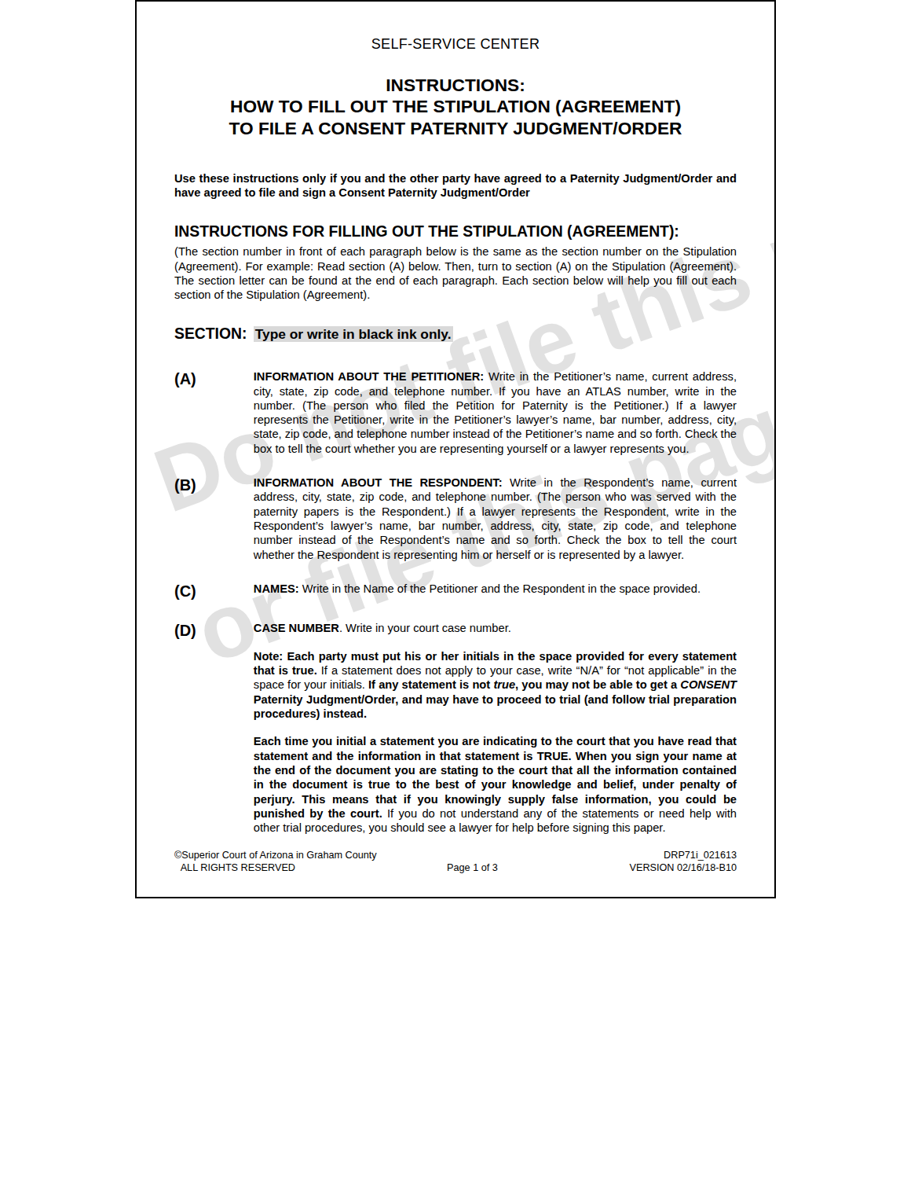Do not file this page or file this page
SELF-SERVICE CENTER
INSTRUCTIONS:
HOW TO FILL OUT THE STIPULATION (AGREEMENT)
TO FILE A CONSENT PATERNITY JUDGMENT/ORDER
Use these instructions only if you and the other party have agreed to a Paternity Judgment/Order and have agreed to file and sign a Consent Paternity Judgment/Order
INSTRUCTIONS FOR FILLING OUT THE STIPULATION (AGREEMENT):
(The section number in front of each paragraph below is the same as the section number on the Stipulation (Agreement). For example: Read section (A) below. Then, turn to section (A) on the Stipulation (Agreement). The section letter can be found at the end of each paragraph. Each section below will help you fill out each section of the Stipulation (Agreement).
SECTION:
Type or write in black ink only.
(A)
INFORMATION ABOUT THE PETITIONER: Write in the Petitioner’s name, current address, city, state, zip code, and telephone number. If you have an ATLAS number, write in the number. (The person who filed the Petition for Paternity is the Petitioner.) If a lawyer represents the Petitioner, write in the Petitioner’s lawyer’s name, bar number, address, city, state, zip code, and telephone number instead of the Petitioner’s name and so forth. Check the box to tell the court whether you are representing yourself or a lawyer represents you.
(B)
INFORMATION ABOUT THE RESPONDENT: Write in the Respondent’s name, current address, city, state, zip code, and telephone number. (The person who was served with the paternity papers is the Respondent.) If a lawyer represents the Respondent, write in the Respondent’s lawyer’s name, bar number, address, city, state, zip code, and telephone number instead of the Respondent’s name and so forth. Check the box to tell the court whether the Respondent is representing him or herself or is represented by a lawyer.
(C)
NAMES: Write in the Name of the Petitioner and the Respondent in the space provided.
(D)
CASE NUMBER. Write in your court case number.
Note: Each party must put his or her initials in the space provided for every statement that is true. If a statement does not apply to your case, write “N/A” for “not applicable” in the space for your initials. If any statement is not true, you may not be able to get a CONSENT Paternity Judgment/Order, and may have to proceed to trial (and follow trial preparation procedures) instead.
Each time you initial a statement you are indicating to the court that you have read that statement and the information in that statement is TRUE. When you sign your name at the end of the document you are stating to the court that all the information contained in the document is true to the best of your knowledge and belief, under penalty of perjury. This means that if you knowingly supply false information, you could be punished by the court. If you do not understand any of the statements or need help with other trial procedures, you should see a lawyer for help before signing this paper.
| ©Superior Court of Arizona in Graham County ALL RIGHTS RESERVED | Page 1 of 3 | DRP71i_021613 VERSION 02/16/18-B10 |